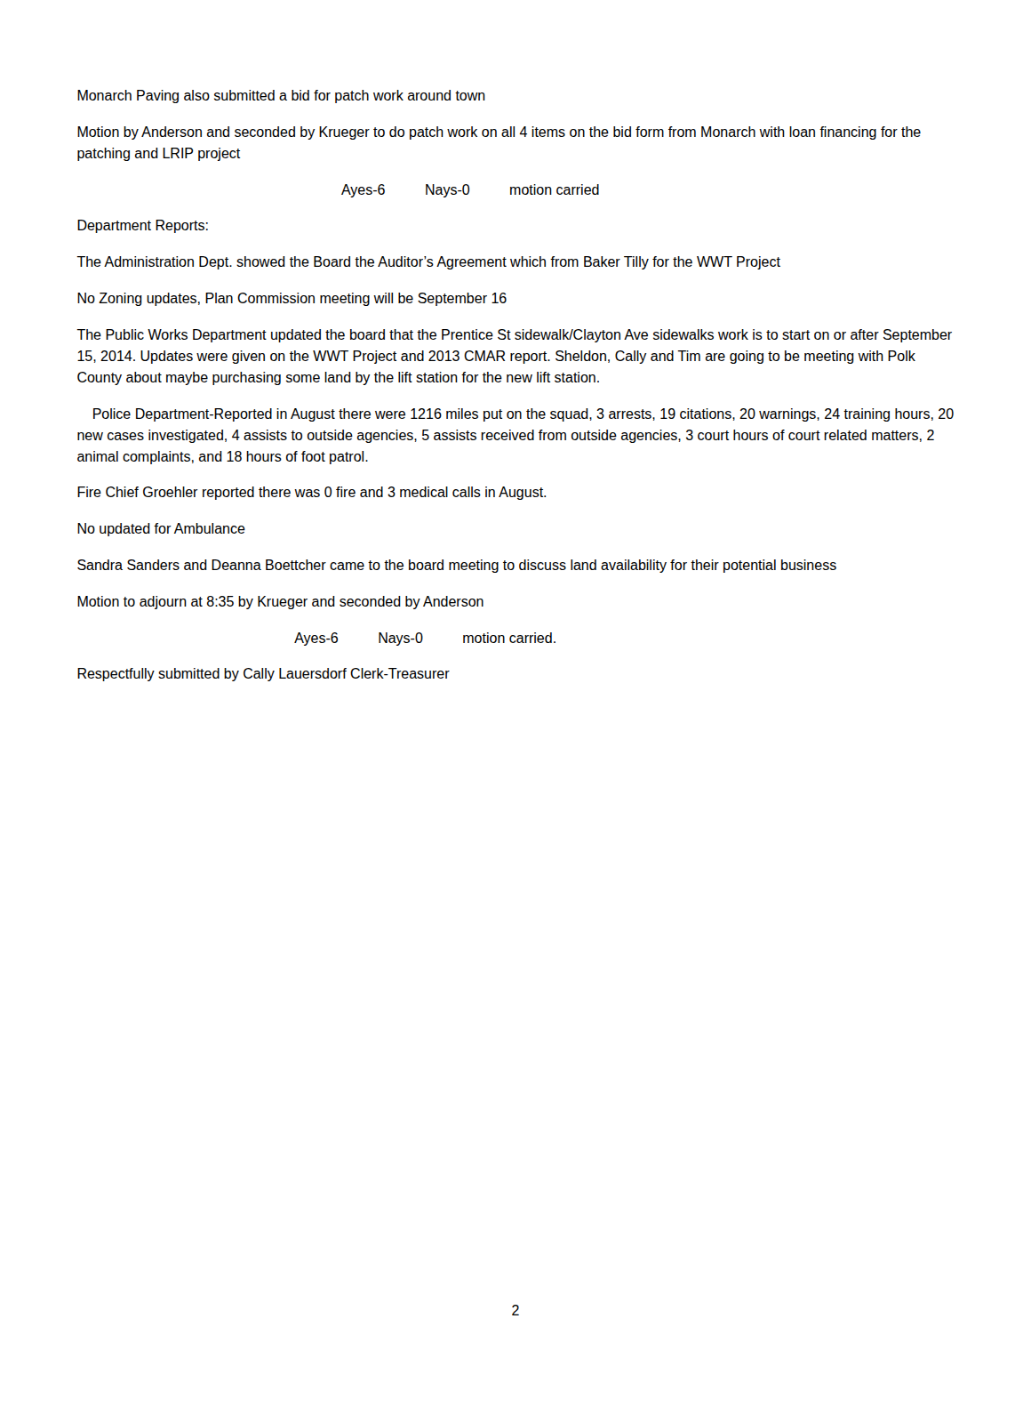Monarch Paving also submitted a bid for patch work around town
Motion by Anderson and seconded by Krueger to do patch work on all 4 items on the bid form from Monarch with loan financing for the patching and LRIP project
Ayes-6 Nays-0 motion carried
Department Reports:
The Administration Dept. showed the Board the Auditor’s Agreement which from Baker Tilly for the WWT Project
No Zoning updates, Plan Commission meeting will be September 16
The Public Works Department updated the board that the Prentice St sidewalk/Clayton Ave sidewalks work is to start on or after September 15, 2014. Updates were given on the WWT Project and 2013 CMAR report. Sheldon, Cally and Tim are going to be meeting with Polk County about maybe purchasing some land by the lift station for the new lift station.
Police Department-Reported in August there were 1216 miles put on the squad, 3 arrests, 19 citations, 20 warnings, 24 training hours, 20 new cases investigated, 4 assists to outside agencies, 5 assists received from outside agencies, 3 court hours of court related matters, 2 animal complaints, and 18 hours of foot patrol.
Fire Chief Groehler reported there was 0 fire and 3 medical calls in August.
No updated for Ambulance
Sandra Sanders and Deanna Boettcher came to the board meeting to discuss land availability for their potential business
Motion to adjourn at 8:35 by Krueger and seconded by Anderson
Ayes-6 Nays-0 motion carried.
Respectfully submitted by Cally Lauersdorf Clerk-Treasurer
2